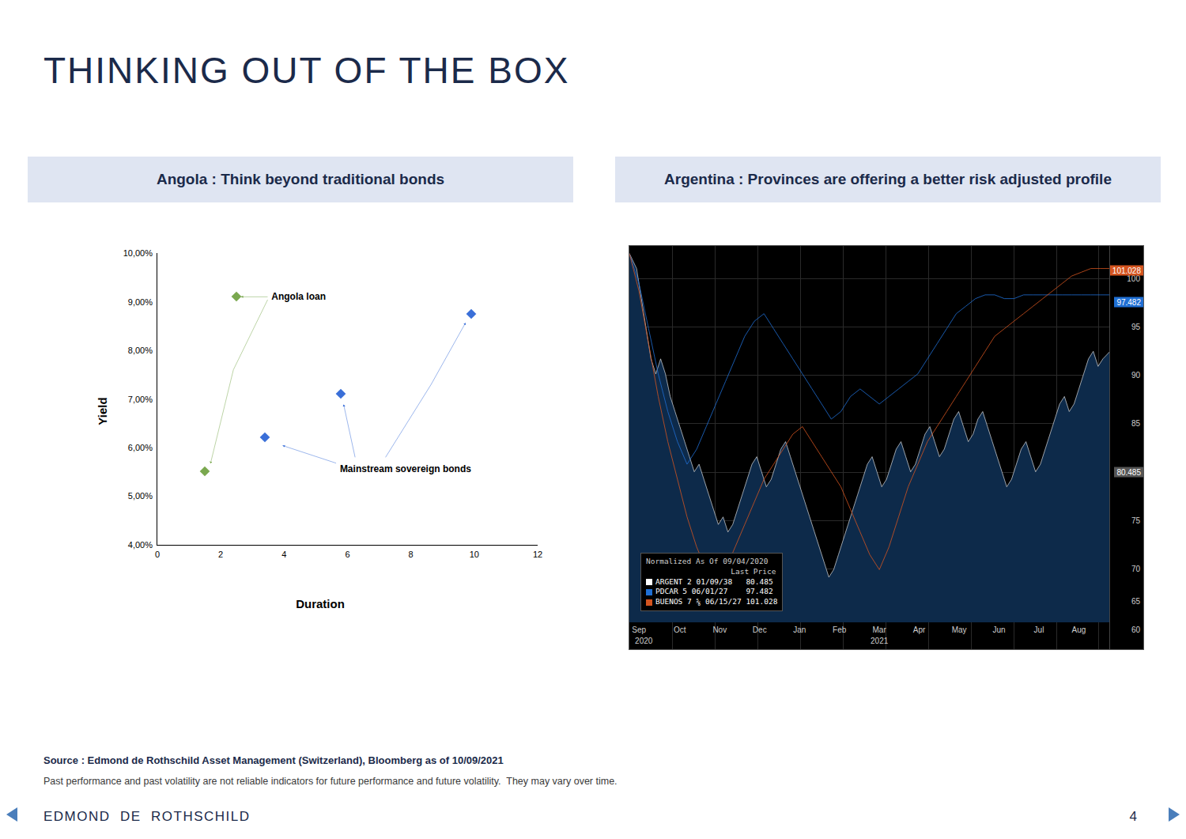THINKING OUT OF THE BOX
Angola : Think beyond traditional bonds
Argentina : Provinces are offering a better risk adjusted profile
Yield
Duration
10,00% 9,00% 8,00% 7,00% 6,00% 5,00% 4,00% 0 2 4 6 8 10 12
Angola loan
Mainstream sovereign bonds
100 95 90 85 80 75 70 65 60
101.028
97.482
80.485
Normalized As Of 09/04/2020
Last Price
ARGENT 2 01/09/38 80.485
PDCAR 5 06/01/27 97.482
BUENOS 7 ⅝ 06/15/27 101.028
Sep 2020 Oct Nov Dec Jan Feb Mar Apr May Jun Jul Aug 2021
Source : Edmond de Rothschild Asset Management (Switzerland), Bloomberg as of 10/09/2021
Past performance and past volatility are not reliable indicators for future performance and future volatility. They may vary over time.
EDMOND DE ROTHSCHILD
4